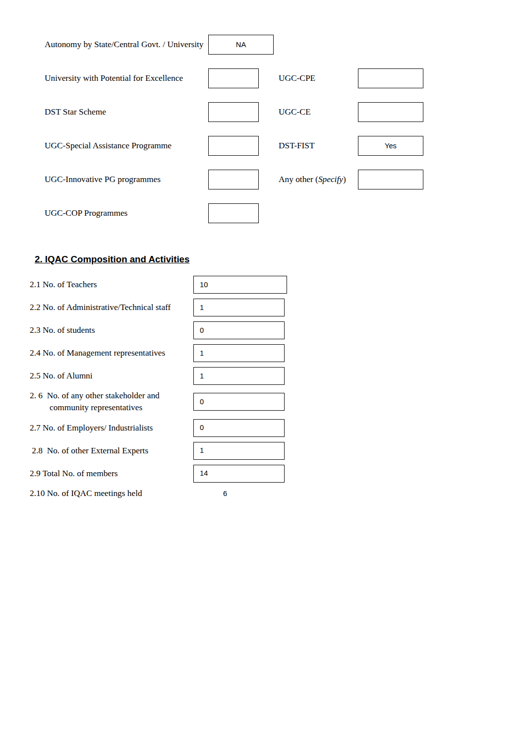Autonomy by State/Central Govt. / University
NA
University with Potential for Excellence
UGC-CPE
DST Star Scheme
UGC-CE
UGC-Special Assistance Programme
DST-FIST
Yes
UGC-Innovative PG programmes
Any other (Specify)
UGC-COP Programmes
2. IQAC Composition and Activities
2.1 No. of Teachers
10
2.2 No. of Administrative/Technical staff
1
2.3 No. of students
0
2.4 No. of Management representatives
1
2.5 No. of Alumni
1
2. 6 No. of any other stakeholder and
community representatives
0
2.7 No. of Employers/ Industrialists
0
2.8 No. of other External Experts
1
2.9 Total No. of members
14
2.10 No. of IQAC meetings held
6